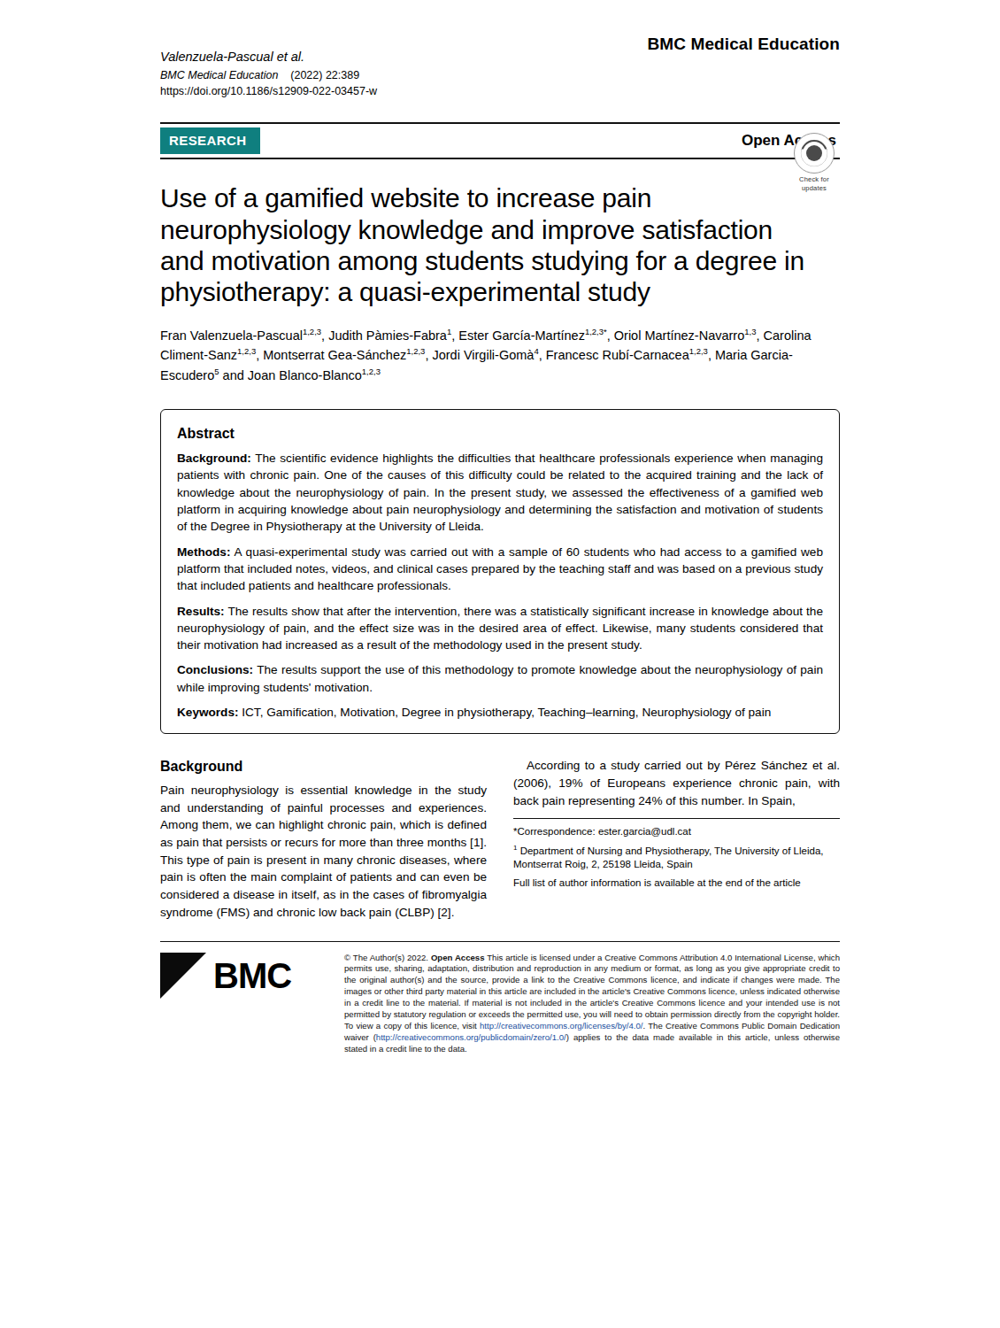Valenzuela-Pascual et al.
BMC Medical Education (2022) 22:389
https://doi.org/10.1186/s12909-022-03457-w
BMC Medical Education
RESEARCH
Open Access
Check for
updates
Use of a gamified website to increase pain neurophysiology knowledge and improve satisfaction and motivation among students studying for a degree in physiotherapy: a quasi-experimental study
Fran Valenzuela-Pascual1,2,3, Judith Pàmies-Fabra1, Ester García-Martínez1,2,3*, Oriol Martínez-Navarro1,3, Carolina Climent-Sanz1,2,3, Montserrat Gea-Sánchez1,2,3, Jordi Virgili-Gomà4, Francesc Rubí-Carnacea1,2,3, Maria Garcia-Escudero5 and Joan Blanco-Blanco1,2,3
Abstract
Background: The scientific evidence highlights the difficulties that healthcare professionals experience when managing patients with chronic pain. One of the causes of this difficulty could be related to the acquired training and the lack of knowledge about the neurophysiology of pain. In the present study, we assessed the effectiveness of a gamified web platform in acquiring knowledge about pain neurophysiology and determining the satisfaction and motivation of students of the Degree in Physiotherapy at the University of Lleida.
Methods: A quasi-experimental study was carried out with a sample of 60 students who had access to a gamified web platform that included notes, videos, and clinical cases prepared by the teaching staff and was based on a previous study that included patients and healthcare professionals.
Results: The results show that after the intervention, there was a statistically significant increase in knowledge about the neurophysiology of pain, and the effect size was in the desired area of effect. Likewise, many students considered that their motivation had increased as a result of the methodology used in the present study.
Conclusions: The results support the use of this methodology to promote knowledge about the neurophysiology of pain while improving students' motivation.
Keywords: ICT, Gamification, Motivation, Degree in physiotherapy, Teaching–learning, Neurophysiology of pain
Background
Pain neurophysiology is essential knowledge in the study and understanding of painful processes and experiences. Among them, we can highlight chronic pain, which is defined as pain that persists or recurs for more than three months [1]. This type of pain is present in many chronic diseases, where pain is often the main complaint of patients and can even be considered a disease in itself, as in the cases of fibromyalgia syndrome (FMS) and chronic low back pain (CLBP) [2].
According to a study carried out by Pérez Sánchez et al. (2006), 19% of Europeans experience chronic pain, with back pain representing 24% of this number. In Spain,
*Correspondence: ester.garcia@udl.cat
1 Department of Nursing and Physiotherapy, The University of Lleida, Montserrat Roig, 2, 25198 Lleida, Spain
Full list of author information is available at the end of the article
BMC
© The Author(s) 2022. Open Access This article is licensed under a Creative Commons Attribution 4.0 International License, which permits use, sharing, adaptation, distribution and reproduction in any medium or format, as long as you give appropriate credit to the original author(s) and the source, provide a link to the Creative Commons licence, and indicate if changes were made. The images or other third party material in this article are included in the article's Creative Commons licence, unless indicated otherwise in a credit line to the material. If material is not included in the article's Creative Commons licence and your intended use is not permitted by statutory regulation or exceeds the permitted use, you will need to obtain permission directly from the copyright holder. To view a copy of this licence, visit http://creativecommons.org/licenses/by/4.0/. The Creative Commons Public Domain Dedication waiver (http://creativecommons.org/publicdomain/zero/1.0/) applies to the data made available in this article, unless otherwise stated in a credit line to the data.